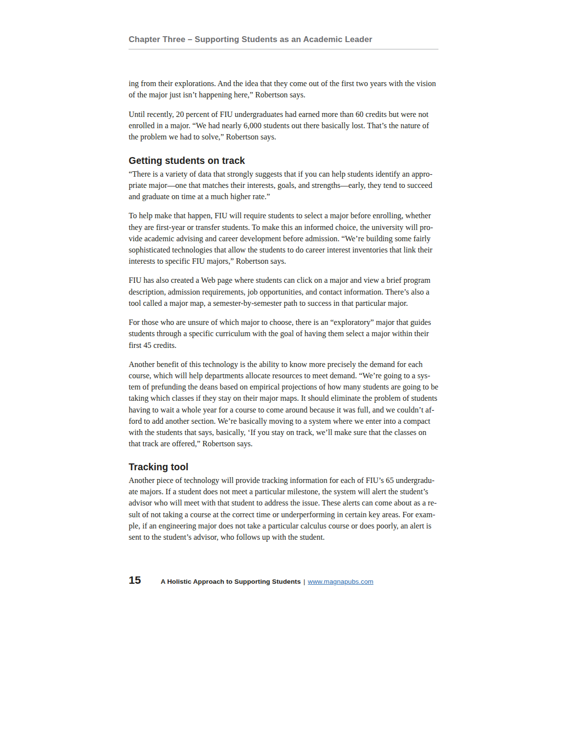Chapter Three – Supporting Students as an Academic Leader
ing from their explorations. And the idea that they come out of the first two years with the vision of the major just isn’t happening here,” Robertson says.
Until recently, 20 percent of FIU undergraduates had earned more than 60 credits but were not enrolled in a major. “We had nearly 6,000 students out there basically lost. That’s the nature of the problem we had to solve,” Robertson says.
Getting students on track
“There is a variety of data that strongly suggests that if you can help students identify an appropriate major—one that matches their interests, goals, and strengths—early, they tend to succeed and graduate on time at a much higher rate.”
To help make that happen, FIU will require students to select a major before enrolling, whether they are first-year or transfer students. To make this an informed choice, the university will provide academic advising and career development before admission. “We’re building some fairly sophisticated technologies that allow the students to do career interest inventories that link their interests to specific FIU majors,” Robertson says.
FIU has also created a Web page where students can click on a major and view a brief program description, admission requirements, job opportunities, and contact information. There’s also a tool called a major map, a semester-by-semester path to success in that particular major.
For those who are unsure of which major to choose, there is an “exploratory” major that guides students through a specific curriculum with the goal of having them select a major within their first 45 credits.
Another benefit of this technology is the ability to know more precisely the demand for each course, which will help departments allocate resources to meet demand. “We’re going to a system of prefunding the deans based on empirical projections of how many students are going to be taking which classes if they stay on their major maps. It should eliminate the problem of students having to wait a whole year for a course to come around because it was full, and we couldn’t afford to add another section. We’re basically moving to a system where we enter into a compact with the students that says, basically, ‘If you stay on track, we’ll make sure that the classes on that track are offered,” Robertson says.
Tracking tool
Another piece of technology will provide tracking information for each of FIU’s 65 undergraduate majors. If a student does not meet a particular milestone, the system will alert the student’s advisor who will meet with that student to address the issue. These alerts can come about as a result of not taking a course at the correct time or underperforming in certain key areas. For example, if an engineering major does not take a particular calculus course or does poorly, an alert is sent to the student’s advisor, who follows up with the student.
15
A Holistic Approach to Supporting Students | www.magnapubs.com